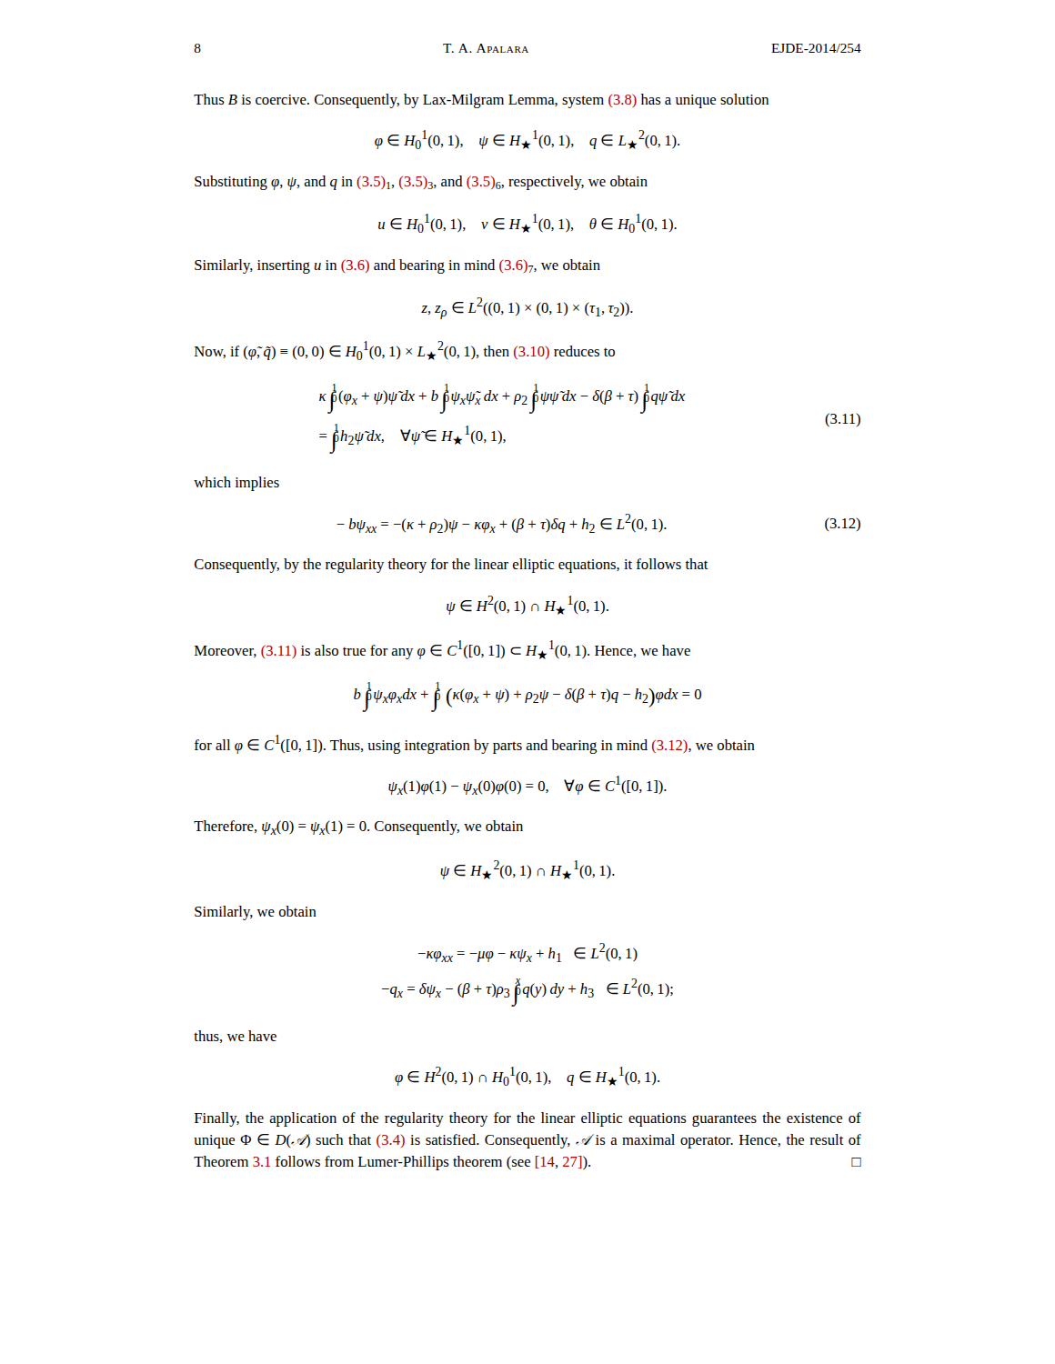8 T. A. Apalara EJDE-2014/254
Thus B is coercive. Consequently, by Lax-Milgram Lemma, system (3.8) has a unique solution
φ ∈ H01(0, 1), ψ ∈ H★1(0, 1), q ∈ L★2(0, 1).
Substituting φ, ψ, and q in (3.5) 1, (3.5) 3, and (3.5) 6, respectively, we obtain
u ∈ H01(0, 1), v ∈ H★1(0, 1), θ ∈ H01(0, 1).
Similarly, inserting u in (3.6) and bearing in mind (3.6) 7, we obtain
z, zρ ∈ L2((0, 1) × (0, 1) × (τ1, τ2)).
Now, if (φ̃, q̃) ≡ (0, 0) ∈ H01(0, 1) × L★2(0, 1), then (3.10) reduces to
κ ∫10(φx + ψ)ψ̃ dx + b ∫10 ψxψ̃x dx + ρ2 ∫10 ψψ̃ dx − δ(β + τ) ∫10 qψ̃ dx
= ∫10 h2ψ̃ dx, ∀ψ̃ ∈ H★1(0, 1),
(3.11)
which implies
− bψxx = −(κ + ρ2)ψ − κφx + (β + τ)δq + h2 ∈ L2(0, 1).
(3.12)
Consequently, by the regularity theory for the linear elliptic equations, it follows that
ψ ∈ H2(0, 1) ∩ H★1(0, 1).
Moreover, (3.11) is also true for any φ ∈ C1([0, 1]) ⊂ H★1(0, 1). Hence, we have
b ∫10 ψxφxdx + ∫10 (κ(φx + ψ) + ρ2ψ − δ(β + τ)q − h2) φdx = 0
for all φ ∈ C1([0, 1]). Thus, using integration by parts and bearing in mind (3.12), we obtain
ψx(1)φ(1) − ψx(0)φ(0) = 0, ∀φ ∈ C1([0, 1]).
Therefore, ψx(0) = ψx(1) = 0. Consequently, we obtain
ψ ∈ H★2(0, 1) ∩ H★1(0, 1).
Similarly, we obtain
−κφxx = −μφ − κψx + h1 ∈ L2(0, 1)
−qx = δψx − (β + τ)ρ3 ∫x 0 q(y) dy + h3 ∈ L2(0, 1);
thus, we have
φ ∈ H2(0, 1) ∩ H01(0, 1), q ∈ H★1(0, 1).
Finally, the application of the regularity theory for the linear elliptic equations guarantees the existence of unique Φ ∈ D(𝒜) such that (3.4) is satisfied. Consequently, 𝒜 is a maximal operator. Hence, the result of Theorem 3.1 follows from Lumer-Phillips theorem (see [14, 27]). □